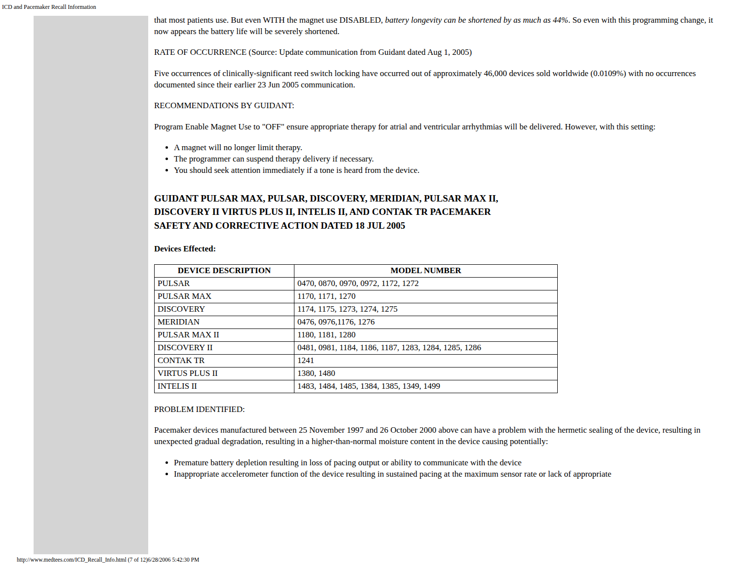ICD and Pacemaker Recall Information
that most patients use. But even WITH the magnet use DISABLED, battery longevity can be shortened by as much as 44%. So even with this programming change, it now appears the battery life will be severely shortened.
RATE OF OCCURRENCE (Source: Update communication from Guidant dated Aug 1, 2005)
Five occurrences of clinically-significant reed switch locking have occurred out of approximately 46,000 devices sold worldwide (0.0109%) with no occurrences documented since their earlier 23 Jun 2005 communication.
RECOMMENDATIONS BY GUIDANT:
Program Enable Magnet Use to "OFF" ensure appropriate therapy for atrial and ventricular arrhythmias will be delivered. However, with this setting:
A magnet will no longer limit therapy.
The programmer can suspend therapy delivery if necessary.
You should seek attention immediately if a tone is heard from the device.
GUIDANT PULSAR MAX, PULSAR, DISCOVERY, MERIDIAN, PULSAR MAX II,
DISCOVERY II VIRTUS PLUS II, INTELIS II, AND CONTAK TR PACEMAKER
SAFETY AND CORRECTIVE ACTION DATED 18 JUL 2005
Devices Effected:
| DEVICE DESCRIPTION | MODEL NUMBER |
| --- | --- |
| PULSAR | 0470, 0870, 0970, 0972, 1172, 1272 |
| PULSAR MAX | 1170, 1171, 1270 |
| DISCOVERY | 1174, 1175, 1273, 1274, 1275 |
| MERIDIAN | 0476, 0976,1176, 1276 |
| PULSAR MAX II | 1180, 1181, 1280 |
| DISCOVERY II | 0481, 0981, 1184, 1186, 1187, 1283, 1284, 1285, 1286 |
| CONTAK TR | 1241 |
| VIRTUS PLUS II | 1380, 1480 |
| INTELIS II | 1483, 1484, 1485, 1384, 1385, 1349, 1499 |
PROBLEM IDENTIFIED:
Pacemaker devices manufactured between 25 November 1997 and 26 October 2000 above can have a problem with the hermetic sealing of the device, resulting in unexpected gradual degradation, resulting in a higher-than-normal moisture content in the device causing potentially:
Premature battery depletion resulting in loss of pacing output or ability to communicate with the device
Inappropriate accelerometer function of the device resulting in sustained pacing at the maximum sensor rate or lack of appropriate
http://www.medtees.com/ICD_Recall_Info.html (7 of 12)6/28/2006 5:42:30 PM